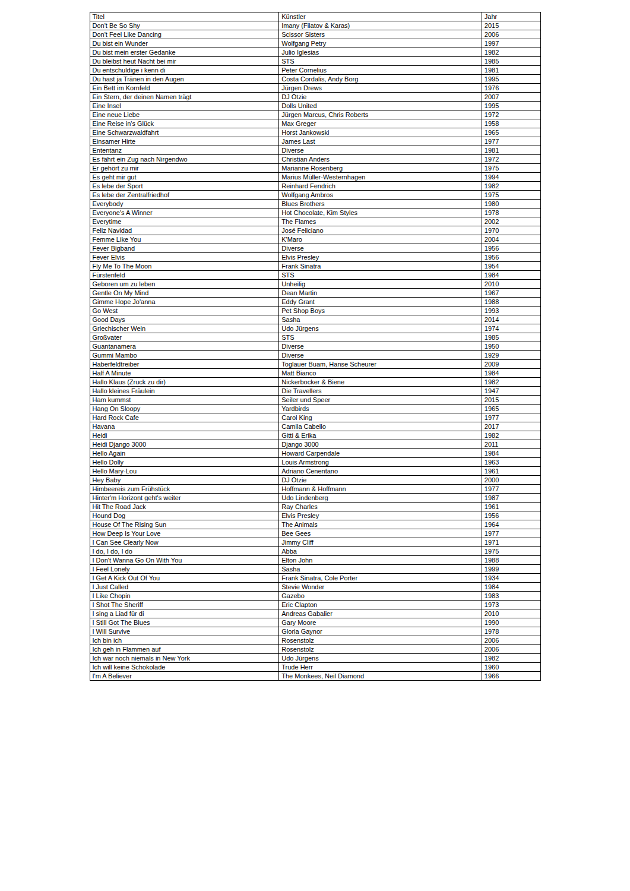| Titel | Künstler | Jahr |
| --- | --- | --- |
| Don't Be So Shy | Imany (Filatov & Karas) | 2015 |
| Don't Feel Like Dancing | Scissor Sisters | 2006 |
| Du bist ein Wunder | Wolfgang Petry | 1997 |
| Du bist mein erster Gedanke | Julio Iglesias | 1982 |
| Du bleibst heut Nacht bei mir | STS | 1985 |
| Du entschuldige i kenn di | Peter Cornelius | 1981 |
| Du hast ja Tränen in den Augen | Costa Cordalis, Andy Borg | 1995 |
| Ein Bett im Kornfeld | Jürgen Drews | 1976 |
| Ein Stern, der deinen Namen trägt | DJ Ötzie | 2007 |
| Eine Insel | Dolls United | 1995 |
| Eine neue Liebe | Jürgen Marcus, Chris Roberts | 1972 |
| Eine Reise in's Glück | Max Greger | 1958 |
| Eine Schwarzwaldfahrt | Horst Jankowski | 1965 |
| Einsamer Hirte | James Last | 1977 |
| Ententanz | Diverse | 1981 |
| Es fährt ein Zug nach Nirgendwo | Christian Anders | 1972 |
| Er gehört zu mir | Marianne Rosenberg | 1975 |
| Es geht mir gut | Marius Müller-Westernhagen | 1994 |
| Es lebe der Sport | Reinhard Fendrich | 1982 |
| Es lebe der Zentralfriedhof | Wolfgang Ambros | 1975 |
| Everybody | Blues Brothers | 1980 |
| Everyone's A Winner | Hot Chocolate, Kim Styles | 1978 |
| Everytime | The Flames | 2002 |
| Feliz Navidad | José Feliciano | 1970 |
| Femme Like You | K'Maro | 2004 |
| Fever Bigband | Diverse | 1956 |
| Fever Elvis | Elvis Presley | 1956 |
| Fly Me To The Moon | Frank Sinatra | 1954 |
| Fürstenfeld | STS | 1984 |
| Geboren um zu leben | Unheilig | 2010 |
| Gentle On My Mind | Dean Martin | 1967 |
| Gimme Hope Jo'anna | Eddy Grant | 1988 |
| Go West | Pet Shop Boys | 1993 |
| Good Days | Sasha | 2014 |
| Griechischer Wein | Udo Jürgens | 1974 |
| Großvater | STS | 1985 |
| Guantanamera | Diverse | 1950 |
| Gummi Mambo | Diverse | 1929 |
| Haberfeldtreiber | Toglauer Buam, Hanse Scheurer | 2009 |
| Half A Minute | Matt Bianco | 1984 |
| Hallo Klaus (Zruck zu dir) | Nickerbocker & Biene | 1982 |
| Hallo kleines Fräulein | Die Travellers | 1947 |
| Ham kummst | Seiler und Speer | 2015 |
| Hang On Sloopy | Yardbirds | 1965 |
| Hard Rock Cafe | Carol King | 1977 |
| Havana | Camila Cabello | 2017 |
| Heidi | Gitti & Erika | 1982 |
| Heidi Django 3000 | Django 3000 | 2011 |
| Hello Again | Howard Carpendale | 1984 |
| Hello Dolly | Louis Armstrong | 1963 |
| Hello Mary-Lou | Adriano Cenentano | 1961 |
| Hey Baby | DJ Ötzie | 2000 |
| Himbeereis zum Frühstück | Hoffmann & Hoffmann | 1977 |
| Hinter'm Horizont geht's weiter | Udo Lindenberg | 1987 |
| Hit The Road Jack | Ray Charles | 1961 |
| Hound Dog | Elvis Presley | 1956 |
| House Of The Rising Sun | The Animals | 1964 |
| How Deep Is Your Love | Bee Gees | 1977 |
| I Can See Clearly Now | Jimmy Cliff | 1971 |
| I do, I do, I do | Abba | 1975 |
| I Don't Wanna Go On With You | Elton John | 1988 |
| I Feel Lonely | Sasha | 1999 |
| I Get A Kick Out Of You | Frank Sinatra, Cole Porter | 1934 |
| I Just Called | Stevie Wonder | 1984 |
| I Like Chopin | Gazebo | 1983 |
| I Shot The Sheriff | Eric Clapton | 1973 |
| I sing a Liad für di | Andreas Gabalier | 2010 |
| I Still Got The Blues | Gary Moore | 1990 |
| I Will Survive | Gloria Gaynor | 1978 |
| Ich bin ich | Rosenstolz | 2006 |
| Ich geh in Flammen auf | Rosenstolz | 2006 |
| Ich war noch niemals in New York | Udo Jürgens | 1982 |
| Ich will keine Schokolade | Trude Herr | 1960 |
| I'm A Believer | The Monkees, Neil Diamond | 1966 |